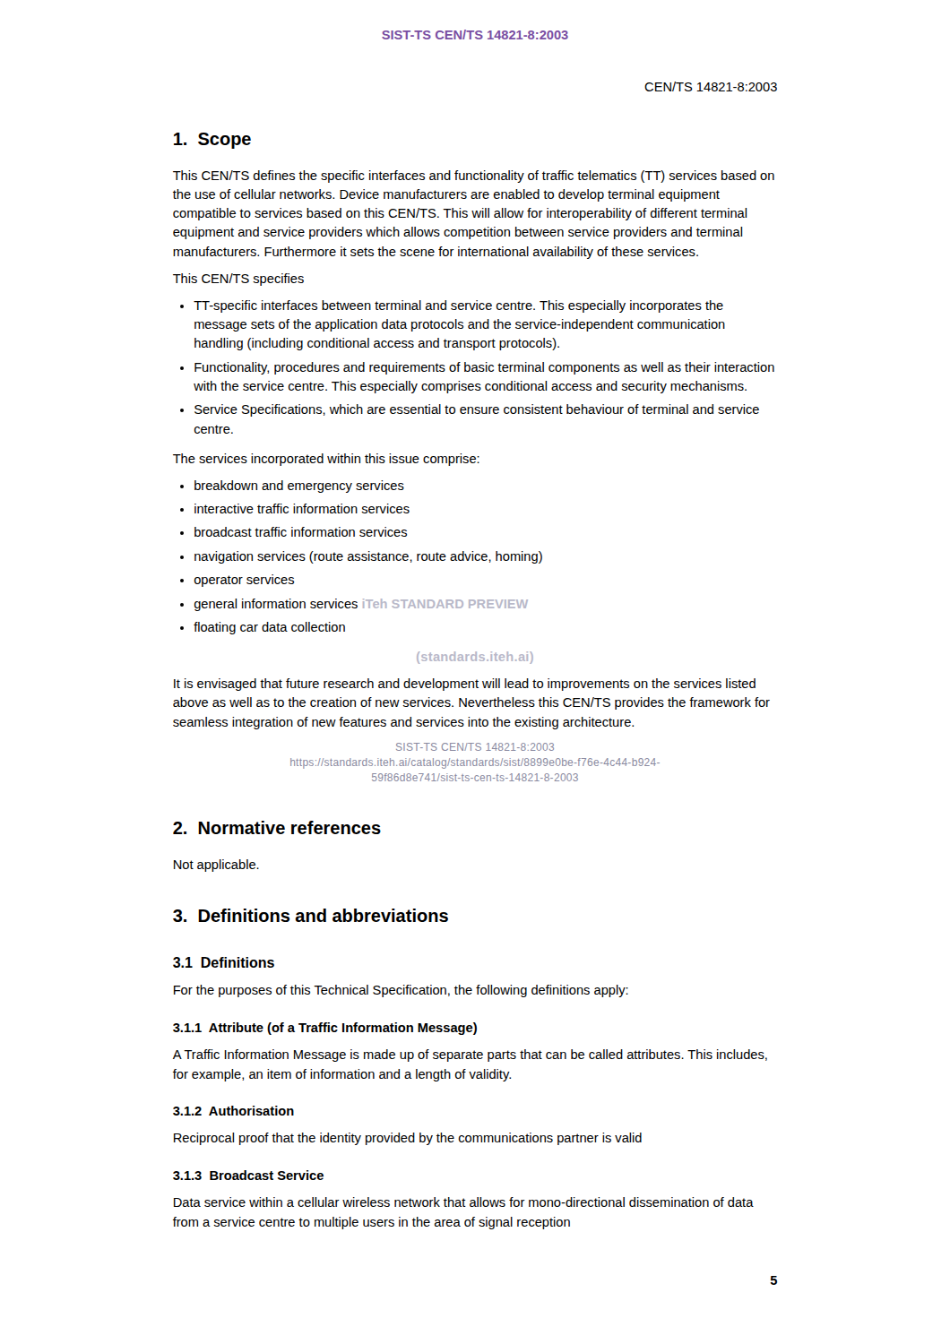SIST-TS CEN/TS 14821-8:2003
CEN/TS 14821-8:2003
1. Scope
This CEN/TS defines the specific interfaces and functionality of traffic telematics (TT) services based on the use of cellular networks. Device manufacturers are enabled to develop terminal equipment compatible to services based on this CEN/TS. This will allow for interoperability of different terminal equipment and service providers which allows competition between service providers and terminal manufacturers. Furthermore it sets the scene for international availability of these services.
This CEN/TS specifies
TT-specific interfaces between terminal and service centre. This especially incorporates the message sets of the application data protocols and the service-independent communication handling (including conditional access and transport protocols).
Functionality, procedures and requirements of basic terminal components as well as their interaction with the service centre. This especially comprises conditional access and security mechanisms.
Service Specifications, which are essential to ensure consistent behaviour of terminal and service centre.
The services incorporated within this issue comprise:
breakdown and emergency services
interactive traffic information services
broadcast traffic information services
navigation services (route assistance, route advice, homing)
operator services
general information services iTeh STANDARD PREVIEW
floating car data collection
(standards.iteh.ai)
It is envisaged that future research and development will lead to improvements on the services listed above as well as to the creation of new services. Nevertheless this CEN/TS provides the framework for seamless integration of new features and services into the existing architecture.
SIST-TS CEN/TS 14821-8:2003 https://standards.iteh.ai/catalog/standards/sist/8899e0be-f76e-4c44-b924- 59f86d8e741/sist-ts-cen-ts-14821-8-2003
2. Normative references
Not applicable.
3. Definitions and abbreviations
3.1 Definitions
For the purposes of this Technical Specification, the following definitions apply:
3.1.1 Attribute (of a Traffic Information Message)
A Traffic Information Message is made up of separate parts that can be called attributes. This includes, for example, an item of information and a length of validity.
3.1.2 Authorisation
Reciprocal proof that the identity provided by the communications partner is valid
3.1.3 Broadcast Service
Data service within a cellular wireless network that allows for mono-directional dissemination of data from a service centre to multiple users in the area of signal reception
5